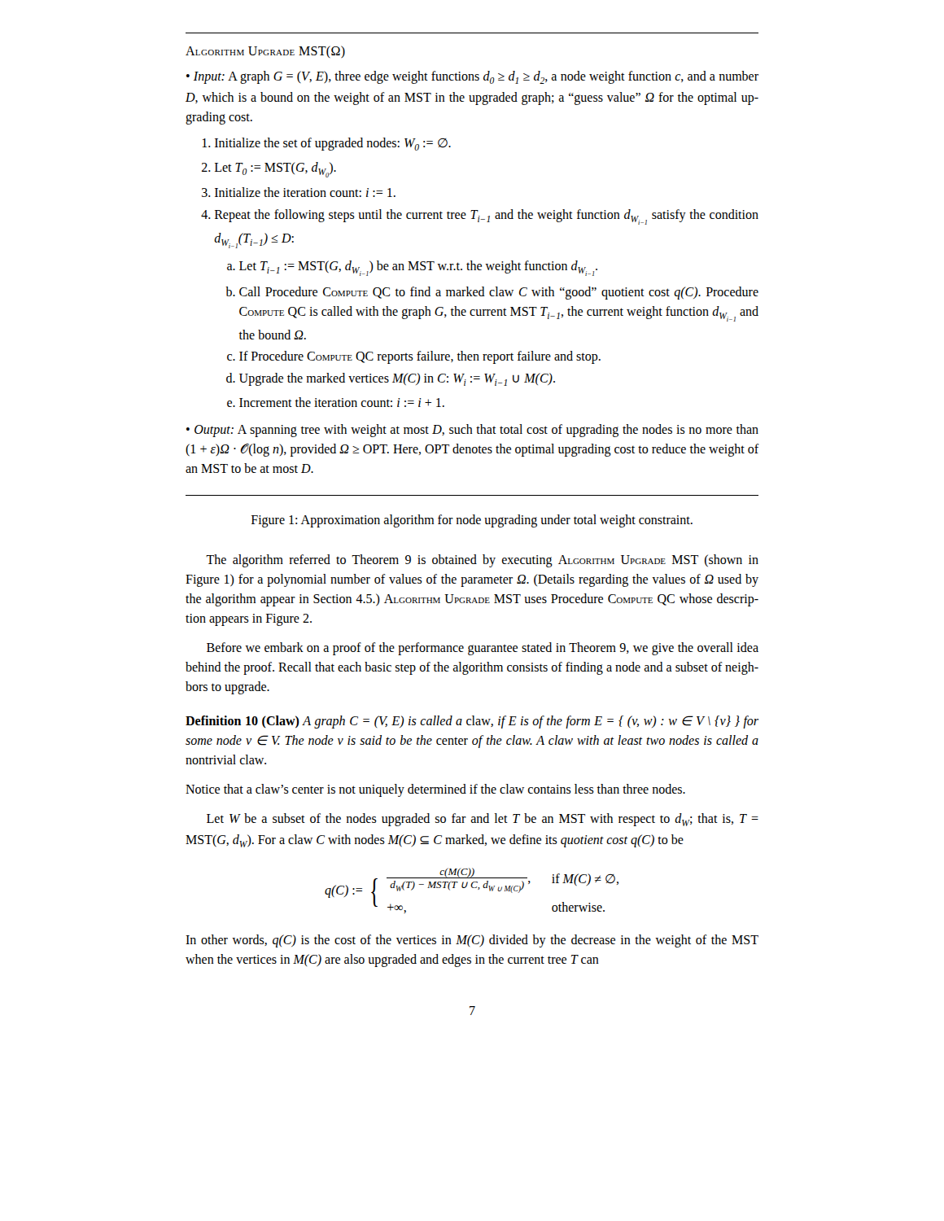Algorithm Upgrade MST(Ω)
Input: A graph G = (V, E), three edge weight functions d0 ≥ d1 ≥ d2, a node weight function c, and a number D, which is a bound on the weight of an MST in the upgraded graph; a “guess value” Ω for the optimal upgrading cost.
Initialize the set of upgraded nodes: W0 := ∅.
Let T0 := MST(G, dW0).
Initialize the iteration count: i := 1.
Repeat the following steps until the current tree Ti−1 and the weight function dWi−1 satisfy the condition dWi−1(Ti−1) ≤ D:
Let Ti−1 := MST(G, dWi−1) be an MST w.r.t. the weight function dWi−1.
Call Procedure Compute QC to find a marked claw C with “good” quotient cost q(C). Procedure Compute QC is called with the graph G, the current MST Ti−1, the current weight function dWi−1 and the bound Ω.
If Procedure Compute QC reports failure, then report failure and stop.
Upgrade the marked vertices M(C) in C: Wi := Wi−1 ∪ M(C).
Increment the iteration count: i := i + 1.
Output: A spanning tree with weight at most D, such that total cost of upgrading the nodes is no more than (1 + ε)Ω · 𝒪(log n), provided Ω ≥ OPT. Here, OPT denotes the optimal upgrading cost to reduce the weight of an MST to be at most D.
Figure 1: Approximation algorithm for node upgrading under total weight constraint.
The algorithm referred to Theorem 9 is obtained by executing Algorithm Upgrade MST (shown in Figure 1) for a polynomial number of values of the parameter Ω. (Details regarding the values of Ω used by the algorithm appear in Section 4.5.) Algorithm Upgrade MST uses Procedure Compute QC whose description appears in Figure 2.
Before we embark on a proof of the performance guarantee stated in Theorem 9, we give the overall idea behind the proof. Recall that each basic step of the algorithm consists of finding a node and a subset of neighbors to upgrade.
Definition 10 (Claw) A graph C = (V, E) is called a claw, if E is of the form E = { (v, w) : w ∈ V \ {v} } for some node v ∈ V. The node v is said to be the center of the claw. A claw with at least two nodes is called a nontrivial claw.
Notice that a claw’s center is not uniquely determined if the claw contains less than three nodes.
Let W be a subset of the nodes upgraded so far and let T be an MST with respect to dW; that is, T = MST(G, dW). For a claw C with nodes M(C) ⊆ C marked, we define its quotient cost q(C) to be
q(C) := { c(M(C)) dW(T) − MST(T ∪ C, dW ∪ M(C)) , if M(C) ≠ ∅, +∞, otherwise.
In other words, q(C) is the cost of the vertices in M(C) divided by the decrease in the weight of the MST when the vertices in M(C) are also upgraded and edges in the current tree T can
7